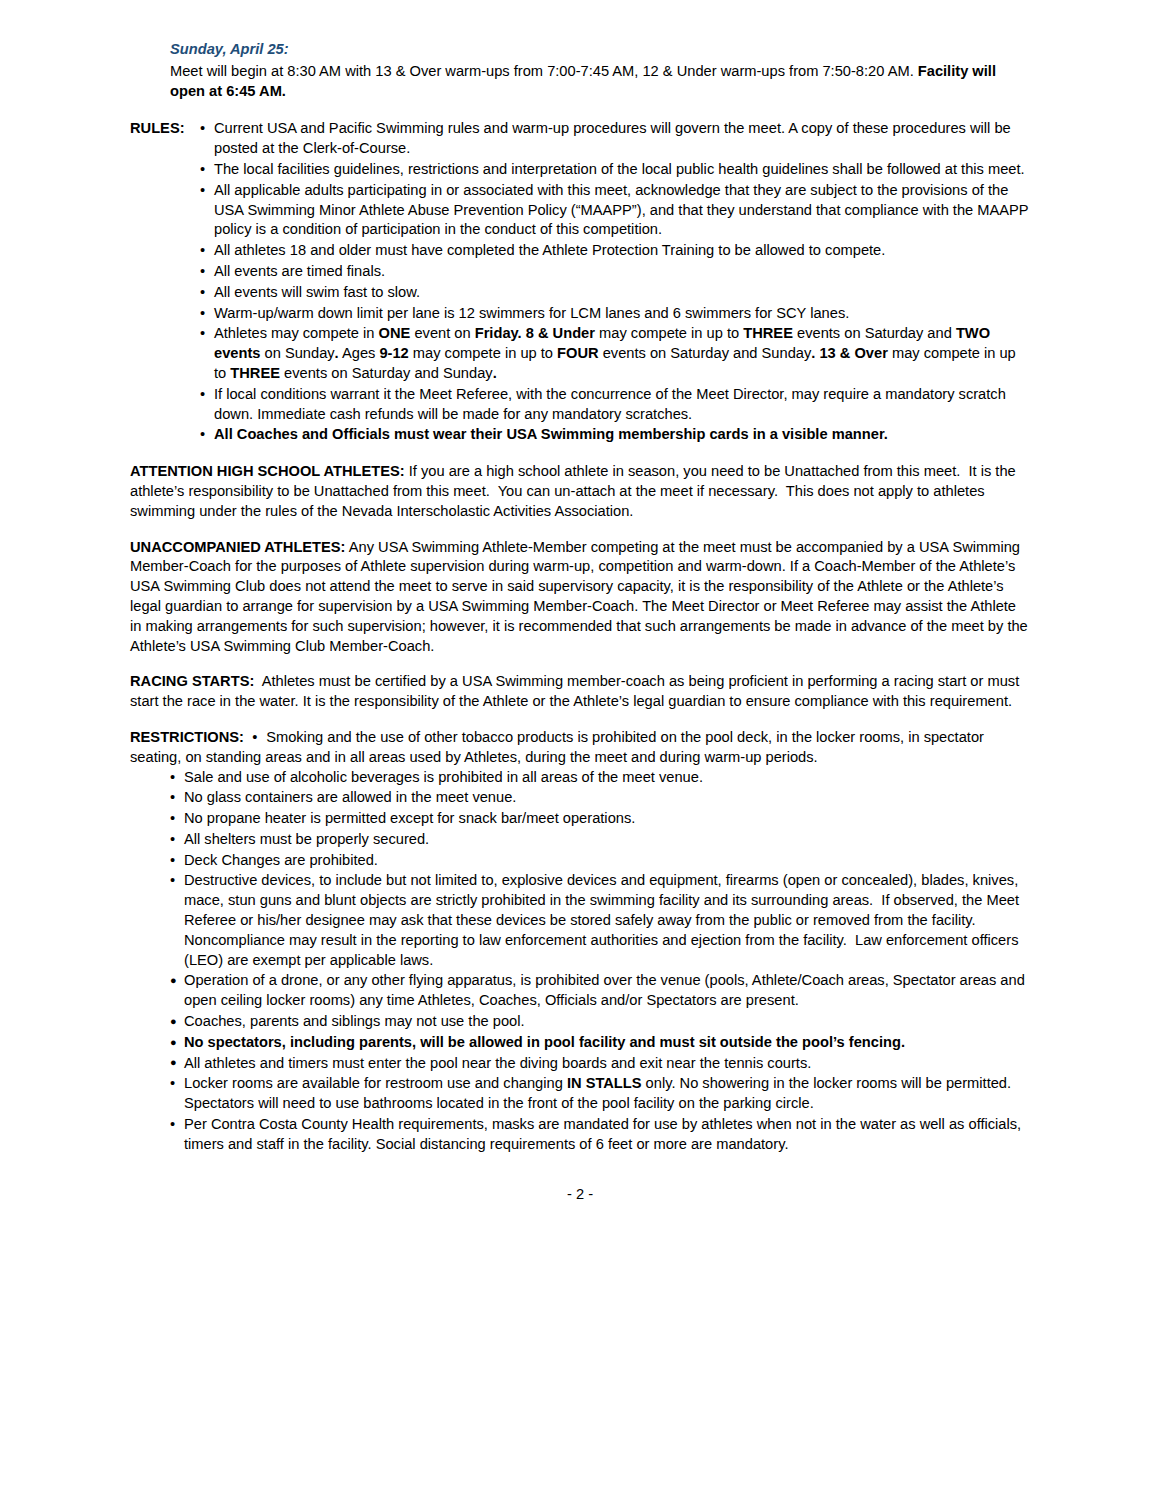Sunday, April 25:
Meet will begin at 8:30 AM with 13 & Over warm-ups from 7:00-7:45 AM, 12 & Under warm-ups from 7:50-8:20 AM. Facility will open at 6:45 AM.
RULES:
Current USA and Pacific Swimming rules and warm-up procedures will govern the meet. A copy of these procedures will be posted at the Clerk-of-Course.
The local facilities guidelines, restrictions and interpretation of the local public health guidelines shall be followed at this meet.
All applicable adults participating in or associated with this meet, acknowledge that they are subject to the provisions of the USA Swimming Minor Athlete Abuse Prevention Policy (“MAAPP”), and that they understand that compliance with the MAAPP policy is a condition of participation in the conduct of this competition.
All athletes 18 and older must have completed the Athlete Protection Training to be allowed to compete.
All events are timed finals.
All events will swim fast to slow.
Warm-up/warm down limit per lane is 12 swimmers for LCM lanes and 6 swimmers for SCY lanes.
Athletes may compete in ONE event on Friday. 8 & Under may compete in up to THREE events on Saturday and TWO events on Sunday. Ages 9-12 may compete in up to FOUR events on Saturday and Sunday. 13 & Over may compete in up to THREE events on Saturday and Sunday.
If local conditions warrant it the Meet Referee, with the concurrence of the Meet Director, may require a mandatory scratch down. Immediate cash refunds will be made for any mandatory scratches.
All Coaches and Officials must wear their USA Swimming membership cards in a visible manner.
ATTENTION HIGH SCHOOL ATHLETES: If you are a high school athlete in season, you need to be Unattached from this meet. It is the athlete’s responsibility to be Unattached from this meet. You can un-attach at the meet if necessary. This does not apply to athletes swimming under the rules of the Nevada Interscholastic Activities Association.
UNACCOMPANIED ATHLETES: Any USA Swimming Athlete-Member competing at the meet must be accompanied by a USA Swimming Member-Coach for the purposes of Athlete supervision during warm-up, competition and warm-down. If a Coach-Member of the Athlete’s USA Swimming Club does not attend the meet to serve in said supervisory capacity, it is the responsibility of the Athlete or the Athlete’s legal guardian to arrange for supervision by a USA Swimming Member-Coach. The Meet Director or Meet Referee may assist the Athlete in making arrangements for such supervision; however, it is recommended that such arrangements be made in advance of the meet by the Athlete’s USA Swimming Club Member-Coach.
RACING STARTS: Athletes must be certified by a USA Swimming member-coach as being proficient in performing a racing start or must start the race in the water. It is the responsibility of the Athlete or the Athlete’s legal guardian to ensure compliance with this requirement.
RESTRICTIONS: Smoking and the use of other tobacco products is prohibited on the pool deck, in the locker rooms, in spectator seating, on standing areas and in all areas used by Athletes, during the meet and during warm-up periods.
Sale and use of alcoholic beverages is prohibited in all areas of the meet venue.
No glass containers are allowed in the meet venue.
No propane heater is permitted except for snack bar/meet operations.
All shelters must be properly secured.
Deck Changes are prohibited.
Destructive devices, to include but not limited to, explosive devices and equipment, firearms (open or concealed), blades, knives, mace, stun guns and blunt objects are strictly prohibited in the swimming facility and its surrounding areas. If observed, the Meet Referee or his/her designee may ask that these devices be stored safely away from the public or removed from the facility. Noncompliance may result in the reporting to law enforcement authorities and ejection from the facility. Law enforcement officers (LEO) are exempt per applicable laws.
Operation of a drone, or any other flying apparatus, is prohibited over the venue (pools, Athlete/Coach areas, Spectator areas and open ceiling locker rooms) any time Athletes, Coaches, Officials and/or Spectators are present.
Coaches, parents and siblings may not use the pool.
No spectators, including parents, will be allowed in pool facility and must sit outside the pool’s fencing.
All athletes and timers must enter the pool near the diving boards and exit near the tennis courts.
Locker rooms are available for restroom use and changing IN STALLS only. No showering in the locker rooms will be permitted. Spectators will need to use bathrooms located in the front of the pool facility on the parking circle.
Per Contra Costa County Health requirements, masks are mandated for use by athletes when not in the water as well as officials, timers and staff in the facility. Social distancing requirements of 6 feet or more are mandatory.
- 2 -